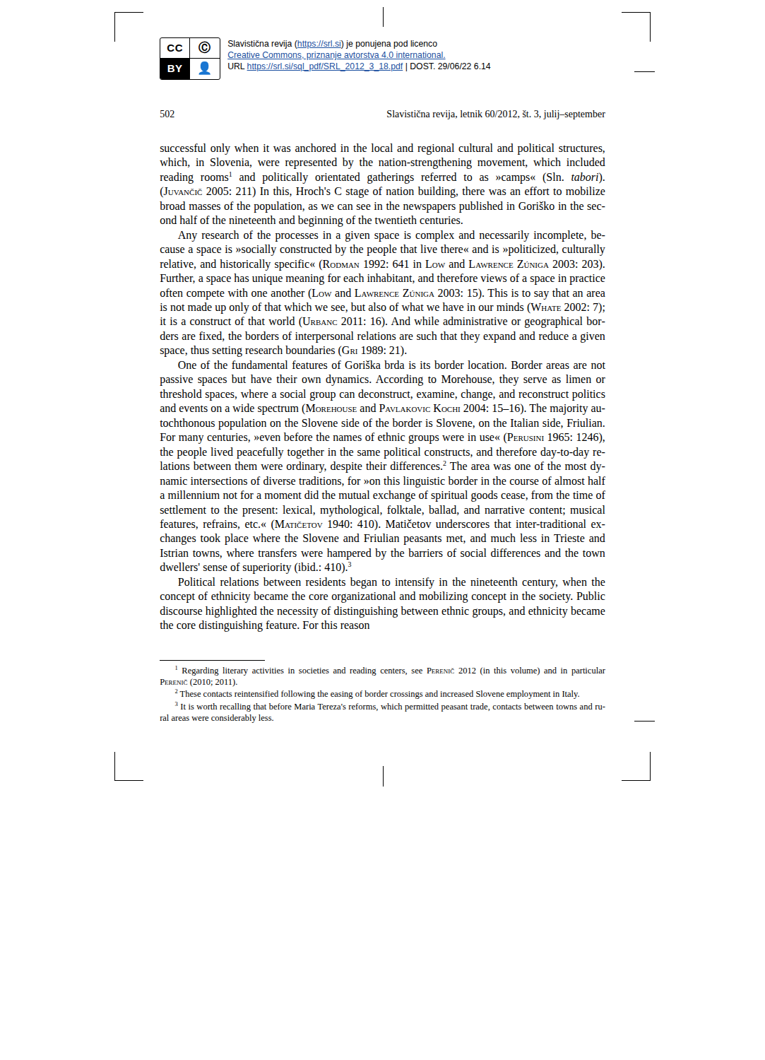CC
Ⓒ
BY
👤
Slavistična revija (https://srl.si) je ponujena pod licenco
Creative Commons, priznanje avtorstva 4.0 international.
URL https://srl.si/sql_pdf/SRL_2012_3_18.pdf | DOST. 29/06/22 6.14
502 Slavistična revija, letnik 60/2012, št. 3, julij–september
successful only when it was anchored in the local and regional cultural and political structures, which, in Slovenia, were represented by the nation-strengthening movement, which included reading rooms1 and politically orientated gatherings referred to as »camps« (Sln. tabori). (Juvančič 2005: 211) In this, Hroch's C stage of nation building, there was an effort to mobilize broad masses of the population, as we can see in the newspapers published in Goriško in the second half of the nineteenth and beginning of the twentieth centuries.
Any research of the processes in a given space is complex and necessarily incomplete, because a space is »socially constructed by the people that live there« and is »politicized, culturally relative, and historically specific« (Rodman 1992: 641 in Low and Lawrence Zúniga 2003: 203). Further, a space has unique meaning for each inhabitant, and therefore views of a space in practice often compete with one another (Low and Lawrence Zúniga 2003: 15). This is to say that an area is not made up only of that which we see, but also of what we have in our minds (Whate 2002: 7); it is a construct of that world (Urbanc 2011: 16). And while administrative or geographical borders are fixed, the borders of interpersonal relations are such that they expand and reduce a given space, thus setting research boundaries (Gri 1989: 21).
One of the fundamental features of Goriška brda is its border location. Border areas are not passive spaces but have their own dynamics. According to Morehouse, they serve as limen or threshold spaces, where a social group can deconstruct, examine, change, and reconstruct politics and events on a wide spectrum (Morehouse and Pavlakovic Kochi 2004: 15–16). The majority autochthonous population on the Slovene side of the border is Slovene, on the Italian side, Friulian. For many centuries, »even before the names of ethnic groups were in use« (Perusini 1965: 1246), the people lived peacefully together in the same political constructs, and therefore day-to-day relations between them were ordinary, despite their differences.2 The area was one of the most dynamic intersections of diverse traditions, for »on this linguistic border in the course of almost half a millennium not for a moment did the mutual exchange of spiritual goods cease, from the time of settlement to the present: lexical, mythological, folktale, ballad, and narrative content; musical features, refrains, etc.« (Matičetov 1940: 410). Matičetov underscores that inter-traditional exchanges took place where the Slovene and Friulian peasants met, and much less in Trieste and Istrian towns, where transfers were hampered by the barriers of social differences and the town dwellers' sense of superiority (ibid.: 410).3
Political relations between residents began to intensify in the nineteenth century, when the concept of ethnicity became the core organizational and mobilizing concept in the society. Public discourse highlighted the necessity of distinguishing between ethnic groups, and ethnicity became the core distinguishing feature. For this reason
1 Regarding literary activities in societies and reading centers, see Perenič 2012 (in this volume) and in particular Perenič (2010; 2011).
2 These contacts reintensified following the easing of border crossings and increased Slovene employment in Italy.
3 It is worth recalling that before Maria Tereza's reforms, which permitted peasant trade, contacts between towns and rural areas were considerably less.